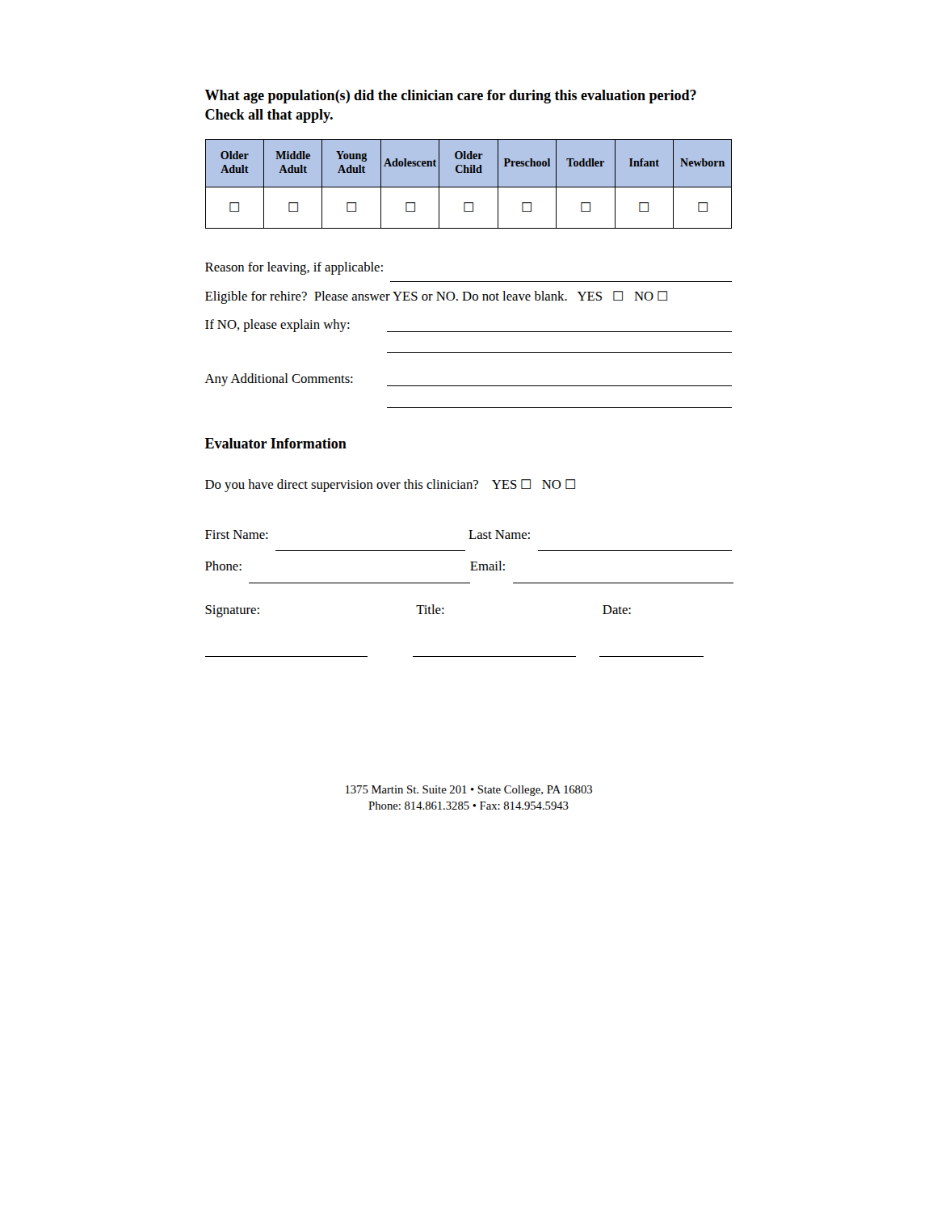What age population(s) did the clinician care for during this evaluation period? Check all that apply.
| Older Adult | Middle Adult | Young Adult | Adolescent | Older Child | Preschool | Toddler | Infant | Newborn |
| --- | --- | --- | --- | --- | --- | --- | --- | --- |
| ☐ | ☐ | ☐ | ☐ | ☐ | ☐ | ☐ | ☐ | ☐ |
Reason for leaving, if applicable:
Eligible for rehire? Please answer YES or NO. Do not leave blank. YES ☐ NO ☐
If NO, please explain why:
Any Additional Comments:
Evaluator Information
Do you have direct supervision over this clinician? YES ☐ NO ☐
First Name:
Last Name:
Phone:
Email:
Signature: Title: Date:
1375 Martin St. Suite 201 • State College, PA 16803
Phone: 814.861.3285 • Fax: 814.954.5943